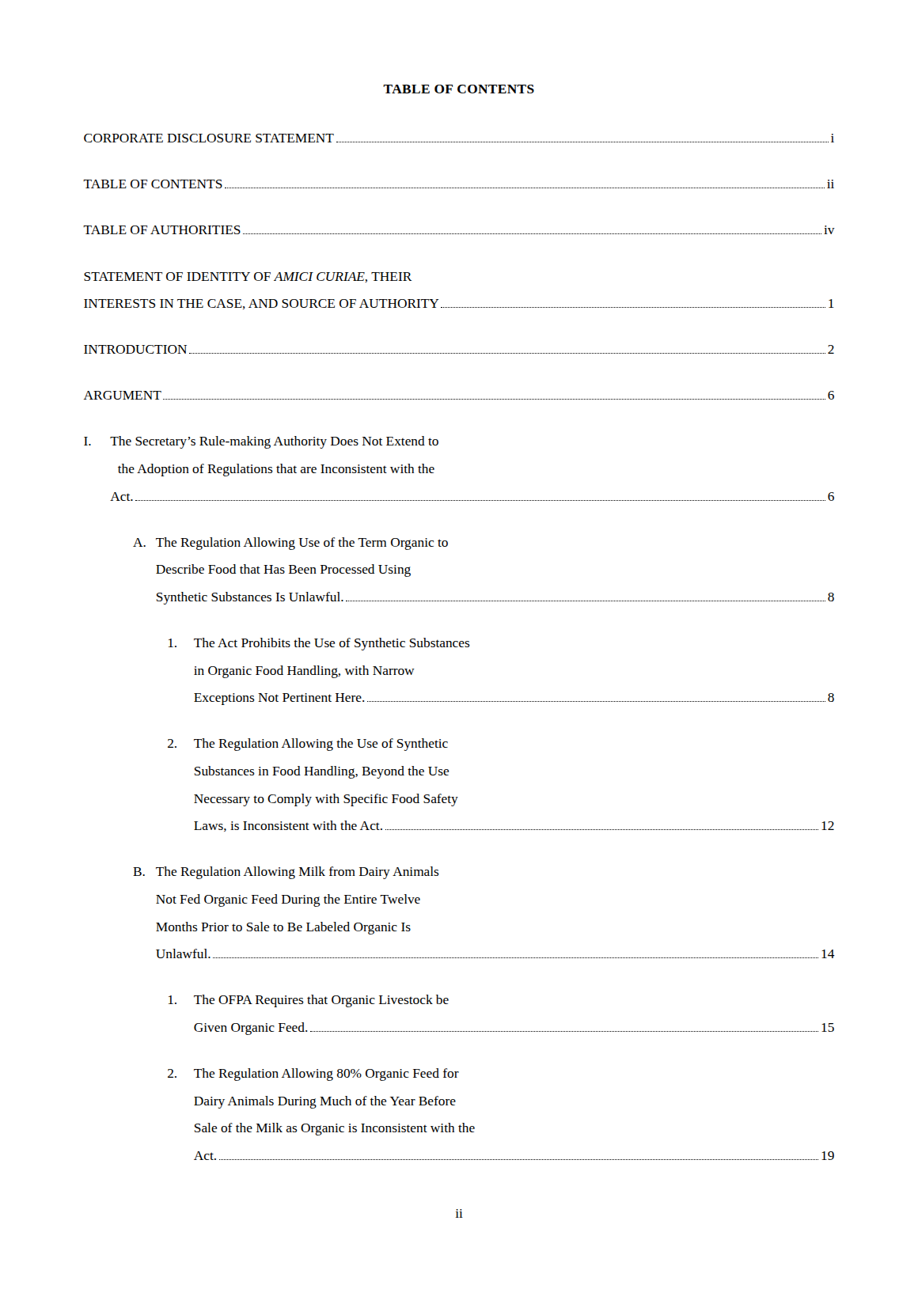TABLE OF CONTENTS
CORPORATE DISCLOSURE STATEMENT i
TABLE OF CONTENTS ii
TABLE OF AUTHORITIES iv
STATEMENT OF IDENTITY OF AMICI CURIAE, THEIR INTERESTS IN THE CASE, AND SOURCE OF AUTHORITY 1
INTRODUCTION 2
ARGUMENT 6
I. The Secretary’s Rule-making Authority Does Not Extend to the Adoption of Regulations that are Inconsistent with the Act. 6
A. The Regulation Allowing Use of the Term Organic to Describe Food that Has Been Processed Using Synthetic Substances Is Unlawful. 8
1. The Act Prohibits the Use of Synthetic Substances in Organic Food Handling, with Narrow Exceptions Not Pertinent Here. 8
2. The Regulation Allowing the Use of Synthetic Substances in Food Handling, Beyond the Use Necessary to Comply with Specific Food Safety Laws, is Inconsistent with the Act. 12
B. The Regulation Allowing Milk from Dairy Animals Not Fed Organic Feed During the Entire Twelve Months Prior to Sale to Be Labeled Organic Is Unlawful. 14
1. The OFPA Requires that Organic Livestock be Given Organic Feed. 15
2. The Regulation Allowing 80% Organic Feed for Dairy Animals During Much of the Year Before Sale of the Milk as Organic is Inconsistent with the Act. 19
ii